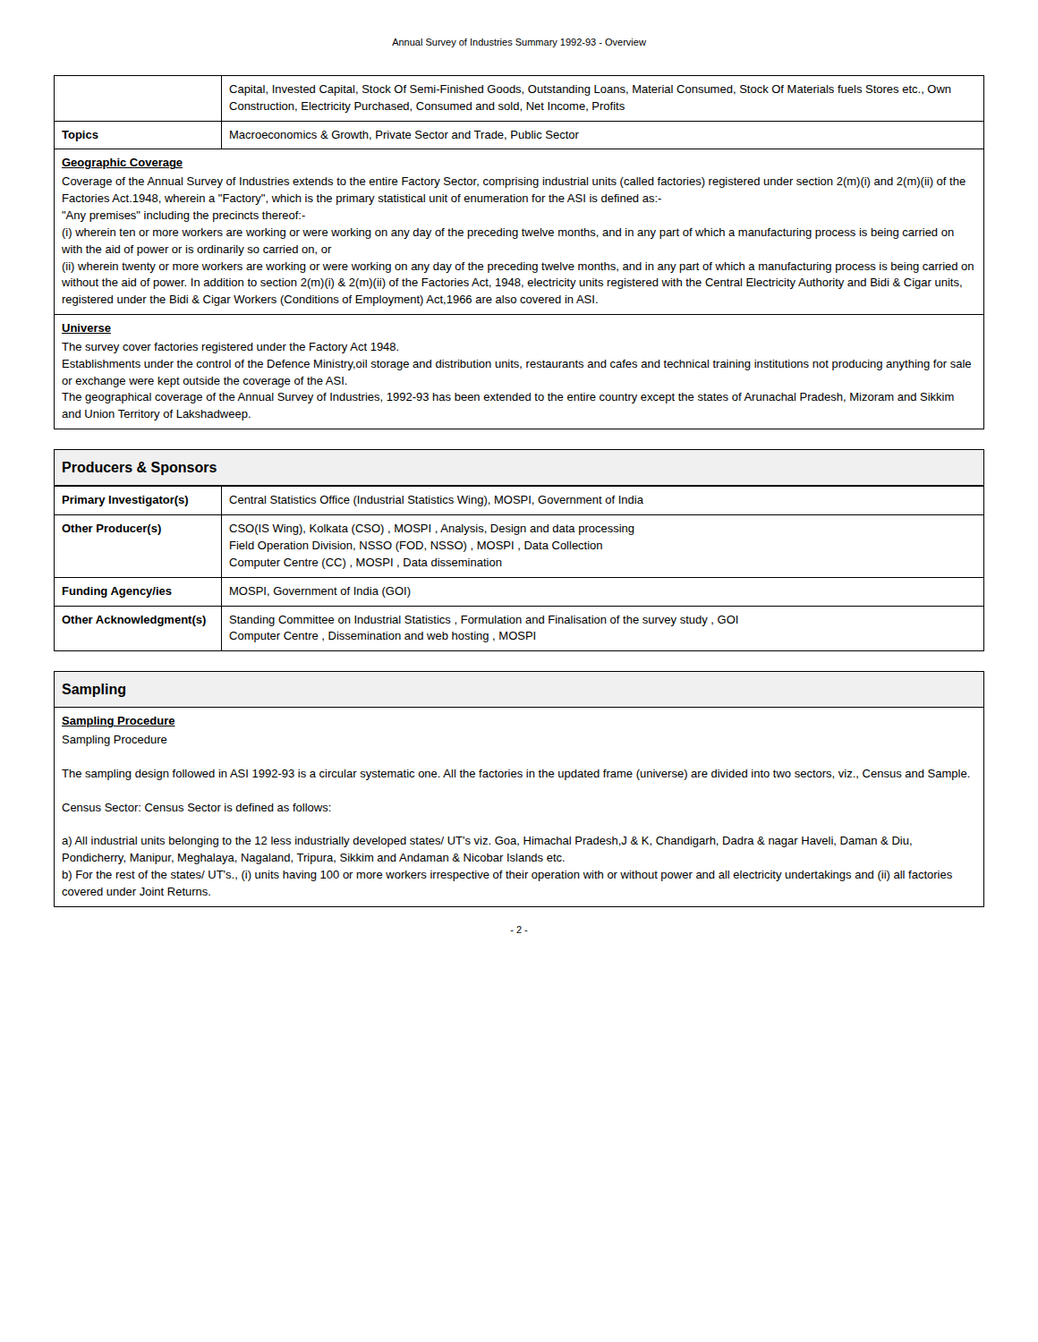Annual Survey of Industries Summary 1992-93 - Overview
| | Capital, Invested Capital, Stock Of Semi-Finished Goods, Outstanding Loans, Material Consumed, Stock Of Materials fuels Stores etc., Own Construction, Electricity Purchased, Consumed and sold, Net Income, Profits |
| Topics | Macroeconomics & Growth, Private Sector and Trade, Public Sector |
Geographic Coverage
Coverage of the Annual Survey of Industries extends to the entire Factory Sector, comprising industrial units (called factories) registered under section 2(m)(i) and 2(m)(ii) of the Factories Act.1948, wherein a "Factory", which is the primary statistical unit of enumeration for the ASI is defined as:-
"Any premises" including the precincts thereof:-
(i) wherein ten or more workers are working or were working on any day of the preceding twelve months, and in any part of which a manufacturing process is being carried on with the aid of power or is ordinarily so carried on, or
(ii) wherein twenty or more workers are working or were working on any day of the preceding twelve months, and in any part of which a manufacturing process is being carried on without the aid of power. In addition to section 2(m)(i) & 2(m)(ii) of the Factories Act, 1948, electricity units registered with the Central Electricity Authority and Bidi & Cigar units, registered under the Bidi & Cigar Workers (Conditions of Employment) Act,1966 are also covered in ASI.
Universe
The survey cover factories registered under the Factory Act 1948.
Establishments under the control of the Defence Ministry,oil storage and distribution units, restaurants and cafes and technical training institutions not producing anything for sale or exchange were kept outside the coverage of the ASI.
The geographical coverage of the Annual Survey of Industries, 1992-93 has been extended to the entire country except the states of Arunachal Pradesh, Mizoram and Sikkim and Union Territory of Lakshadweep.
Producers & Sponsors
| Primary Investigator(s) | Central Statistics Office (Industrial Statistics Wing), MOSPI, Government of India |
| Other Producer(s) | CSO(IS Wing), Kolkata (CSO) , MOSPI , Analysis, Design and data processing Field Operation Division, NSSO (FOD, NSSO) , MOSPI , Data Collection Computer Centre (CC) , MOSPI , Data dissemination |
| Funding Agency/ies | MOSPI, Government of India (GOI) |
| Other Acknowledgment(s) | Standing Committee on Industrial Statistics , Formulation and Finalisation of the survey study , GOI Computer Centre , Dissemination and web hosting , MOSPI |
Sampling
Sampling Procedure
Sampling Procedure
The sampling design followed in ASI 1992-93 is a circular systematic one. All the factories in the updated frame (universe) are divided into two sectors, viz., Census and Sample.
Census Sector: Census Sector is defined as follows:
a) All industrial units belonging to the 12 less industrially developed states/ UT's viz. Goa, Himachal Pradesh,J & K, Chandigarh, Dadra & nagar Haveli, Daman & Diu, Pondicherry, Manipur, Meghalaya, Nagaland, Tripura, Sikkim and Andaman & Nicobar Islands etc.
b) For the rest of the states/ UT's., (i) units having 100 or more workers irrespective of their operation with or without power and all electricity undertakings and (ii) all factories covered under Joint Returns.
- 2 -